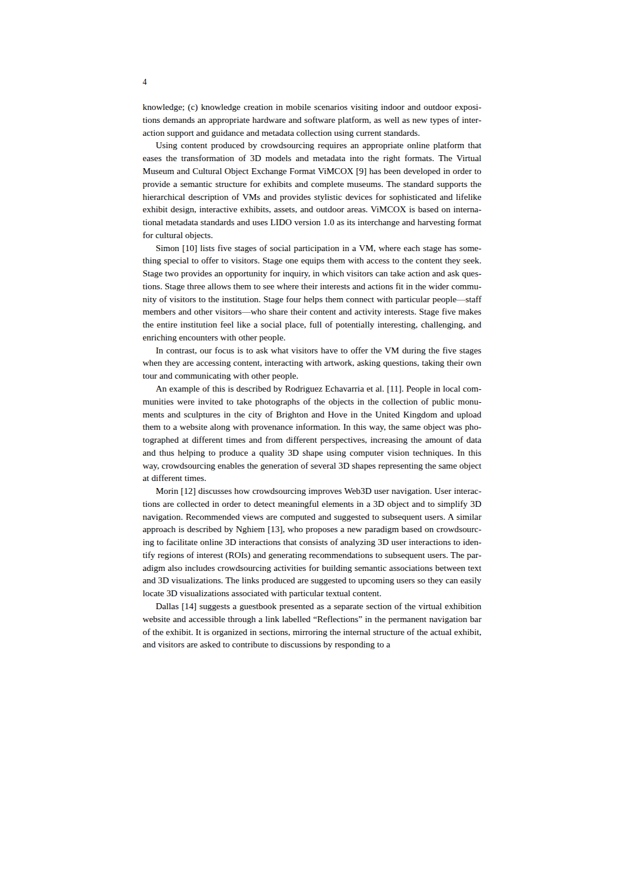4
knowledge; (c) knowledge creation in mobile scenarios visiting indoor and outdoor expositions demands an appropriate hardware and software platform, as well as new types of interaction support and guidance and metadata collection using current standards.
Using content produced by crowdsourcing requires an appropriate online platform that eases the transformation of 3D models and metadata into the right formats. The Virtual Museum and Cultural Object Exchange Format ViMCOX [9] has been developed in order to provide a semantic structure for exhibits and complete museums. The standard supports the hierarchical description of VMs and provides stylistic devices for sophisticated and lifelike exhibit design, interactive exhibits, assets, and outdoor areas. ViMCOX is based on international metadata standards and uses LIDO version 1.0 as its interchange and harvesting format for cultural objects.
Simon [10] lists five stages of social participation in a VM, where each stage has something special to offer to visitors. Stage one equips them with access to the content they seek. Stage two provides an opportunity for inquiry, in which visitors can take action and ask questions. Stage three allows them to see where their interests and actions fit in the wider community of visitors to the institution. Stage four helps them connect with particular people—staff members and other visitors—who share their content and activity interests. Stage five makes the entire institution feel like a social place, full of potentially interesting, challenging, and enriching encounters with other people.
In contrast, our focus is to ask what visitors have to offer the VM during the five stages when they are accessing content, interacting with artwork, asking questions, taking their own tour and communicating with other people.
An example of this is described by Rodriguez Echavarria et al. [11]. People in local communities were invited to take photographs of the objects in the collection of public monuments and sculptures in the city of Brighton and Hove in the United Kingdom and upload them to a website along with provenance information. In this way, the same object was photographed at different times and from different perspectives, increasing the amount of data and thus helping to produce a quality 3D shape using computer vision techniques. In this way, crowdsourcing enables the generation of several 3D shapes representing the same object at different times.
Morin [12] discusses how crowdsourcing improves Web3D user navigation. User interactions are collected in order to detect meaningful elements in a 3D object and to simplify 3D navigation. Recommended views are computed and suggested to subsequent users. A similar approach is described by Nghiem [13], who proposes a new paradigm based on crowdsourcing to facilitate online 3D interactions that consists of analyzing 3D user interactions to identify regions of interest (ROIs) and generating recommendations to subsequent users. The paradigm also includes crowdsourcing activities for building semantic associations between text and 3D visualizations. The links produced are suggested to upcoming users so they can easily locate 3D visualizations associated with particular textual content.
Dallas [14] suggests a guestbook presented as a separate section of the virtual exhibition website and accessible through a link labelled “Reflections” in the permanent navigation bar of the exhibit. It is organized in sections, mirroring the internal structure of the actual exhibit, and visitors are asked to contribute to discussions by responding to a